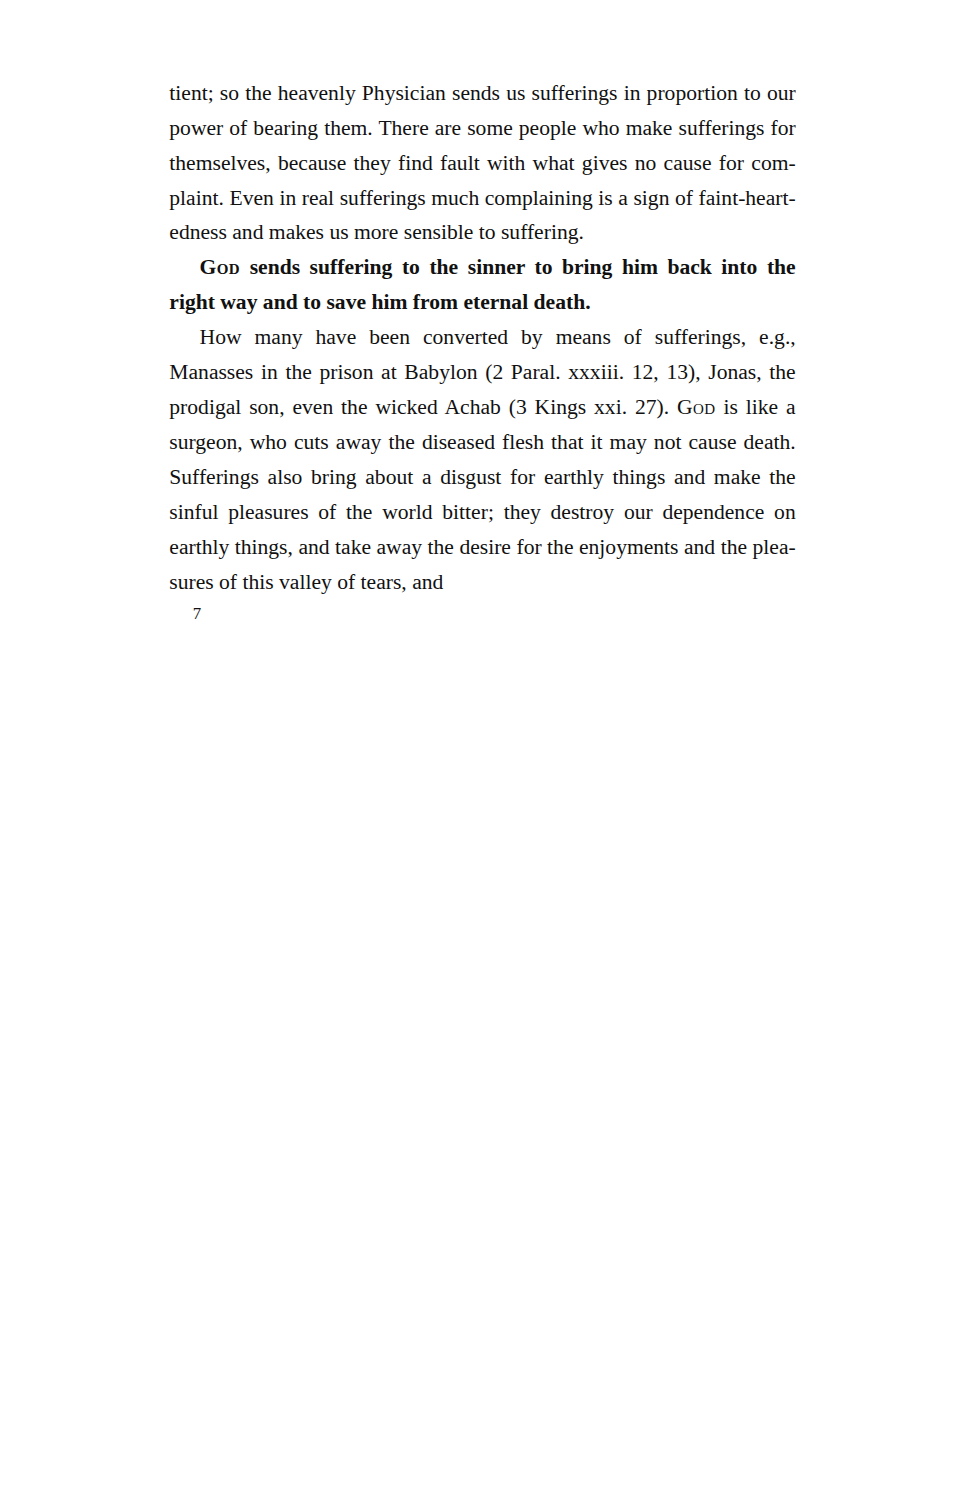tient; so the heavenly Physician sends us sufferings in proportion to our power of bearing them. There are some people who make sufferings for themselves, because they find fault with what gives no cause for complaint. Even in real sufferings much complaining is a sign of faint-heartedness and makes us more sensible to suffering.
God sends suffering to the sinner to bring him back into the right way and to save him from eternal death.
How many have been converted by means of sufferings, e.g., Manasses in the prison at Babylon (2 Paral. xxxiii. 12, 13), Jonas, the prodigal son, even the wicked Achab (3 Kings xxi. 27). God is like a surgeon, who cuts away the diseased flesh that it may not cause death. Sufferings also bring about a disgust for earthly things and make the sinful pleasures of the world bitter; they destroy our dependence on earthly things, and take away the desire for the enjoyments and the pleasures of this valley of tears, and
7